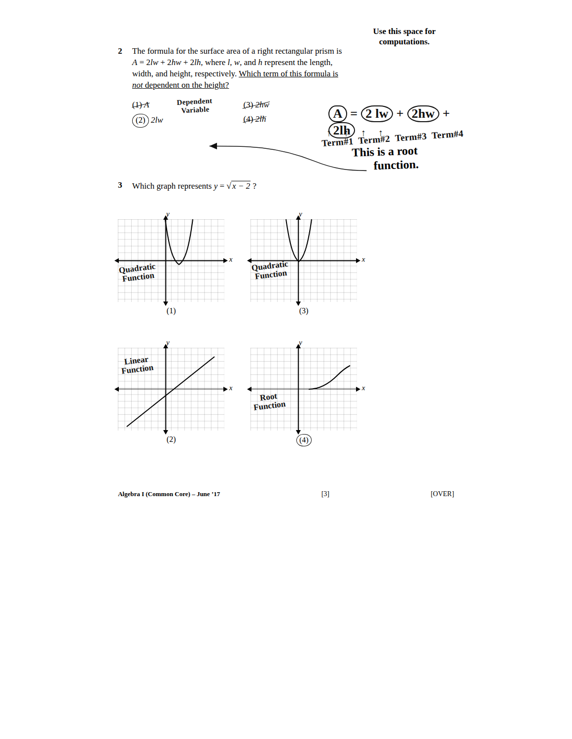Use this space for
computations.
2
The formula for the surface area of a right rectangular prism is A = 2lw + 2hw + 2lh, where l, w, and h represent the length, width, and height, respectively. Which term of this formula is not dependent on the height?
(1) A
(2) 2lw
(3) 2hw
(4) 2lh
Dependent
Variable
A = 2 lw + 2hw + 2lh
↑ ↑ ↑ ↑
Term#1 Term#2 Term#3 Term#4
3
Which graph represents y = √x − 2 ?
This is a rootfunction.
y
x
Quadratic
Function
(1)
y
x
Quadratic
Function
(3)
y
x
Linear
Function
(2)
y
x
Root
Function
(4)
Algebra I (Common Core) – June ’17
[3]
[OVER]